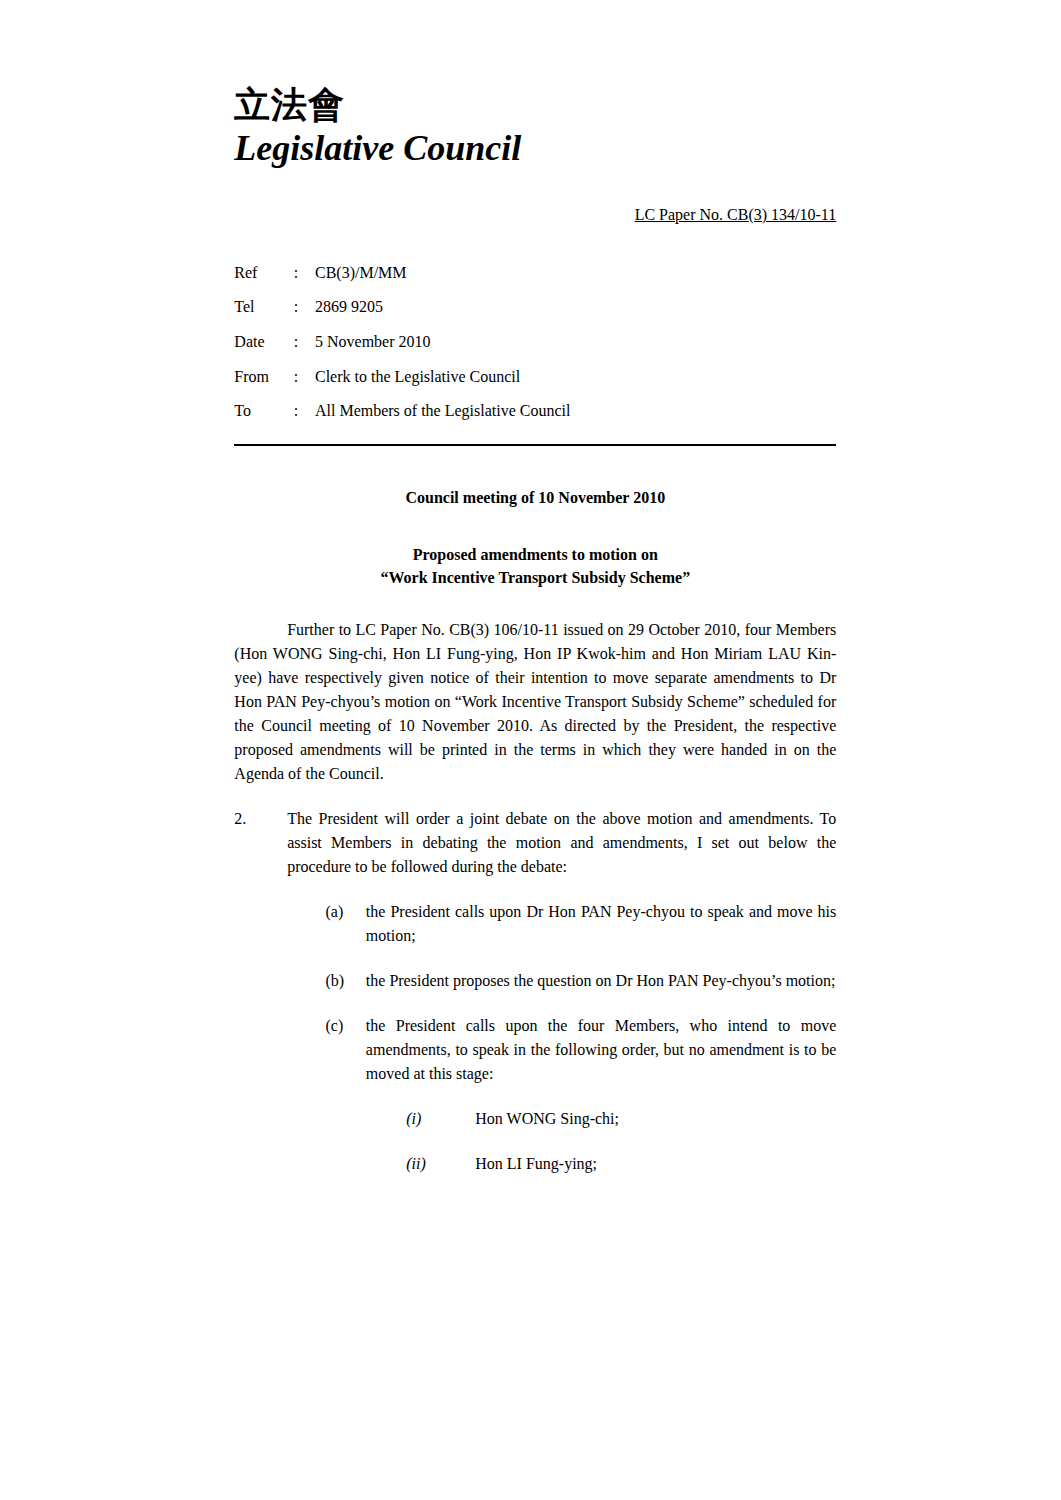立法會
Legislative Council
LC Paper No. CB(3) 134/10-11
| Ref | : | CB(3)/M/MM |
| Tel | : | 2869 9205 |
| Date | : | 5 November 2010 |
| From | : | Clerk to the Legislative Council |
| To | : | All Members of the Legislative Council |
Council meeting of 10 November 2010
Proposed amendments to motion on
“Work Incentive Transport Subsidy Scheme”
Further to LC Paper No. CB(3) 106/10-11 issued on 29 October 2010, four Members (Hon WONG Sing-chi, Hon LI Fung-ying, Hon IP Kwok-him and Hon Miriam LAU Kin-yee) have respectively given notice of their intention to move separate amendments to Dr Hon PAN Pey-chyou’s motion on “Work Incentive Transport Subsidy Scheme” scheduled for the Council meeting of 10 November 2010. As directed by the President, the respective proposed amendments will be printed in the terms in which they were handed in on the Agenda of the Council.
2.
The President will order a joint debate on the above motion and amendments. To assist Members in debating the motion and amendments, I set out below the procedure to be followed during the debate:
(a) the President calls upon Dr Hon PAN Pey-chyou to speak and move his motion;
(b) the President proposes the question on Dr Hon PAN Pey-chyou’s motion;
(c) the President calls upon the four Members, who intend to move amendments, to speak in the following order, but no amendment is to be moved at this stage:
(i) Hon WONG Sing-chi;
(ii) Hon LI Fung-ying;